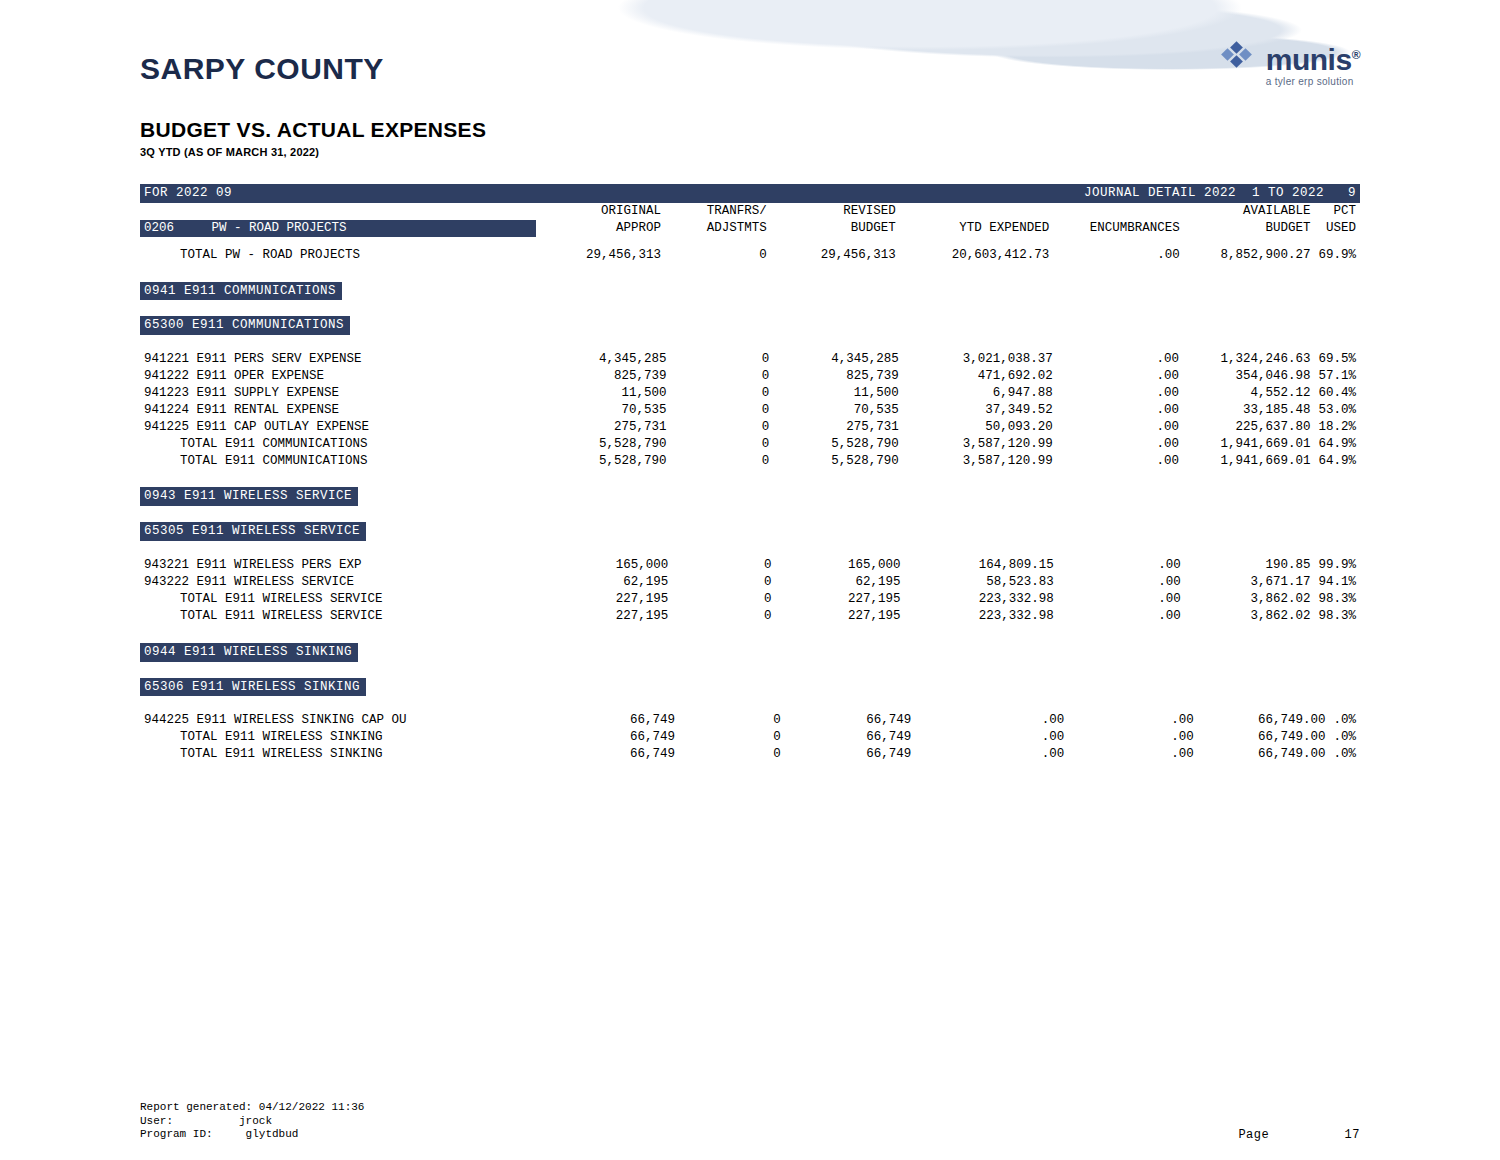SARPY COUNTY
munis®
a tyler erp solution
BUDGET VS. ACTUAL EXPENSES
3Q YTD (AS OF MARCH 31, 2022)
FOR 2022 09 JOURNAL DETAIL 2022 1 TO 2022 9
| | ORIGINAL | TRANFRS/ | REVISED | | | AVAILABLE | PCT |
| 0206 PW - ROAD PROJECTS | APPROP | ADJSTMTS | BUDGET | YTD EXPENDED | ENCUMBRANCES | BUDGET | USED |
| TOTAL PW - ROAD PROJECTS | 29,456,313 | 0 | 29,456,313 | 20,603,412.73 | .00 | 8,852,900.27 | 69.9% |
0941 E911 COMMUNICATIONS
65300 E911 COMMUNICATIONS
| 941221 E911 PERS SERV EXPENSE | 4,345,285 | 0 | 4,345,285 | 3,021,038.37 | .00 | 1,324,246.63 | 69.5% |
| 941222 E911 OPER EXPENSE | 825,739 | 0 | 825,739 | 471,692.02 | .00 | 354,046.98 | 57.1% |
| 941223 E911 SUPPLY EXPENSE | 11,500 | 0 | 11,500 | 6,947.88 | .00 | 4,552.12 | 60.4% |
| 941224 E911 RENTAL EXPENSE | 70,535 | 0 | 70,535 | 37,349.52 | .00 | 33,185.48 | 53.0% |
| 941225 E911 CAP OUTLAY EXPENSE | 275,731 | 0 | 275,731 | 50,093.20 | .00 | 225,637.80 | 18.2% |
| TOTAL E911 COMMUNICATIONS | 5,528,790 | 0 | 5,528,790 | 3,587,120.99 | .00 | 1,941,669.01 | 64.9% |
| TOTAL E911 COMMUNICATIONS | 5,528,790 | 0 | 5,528,790 | 3,587,120.99 | .00 | 1,941,669.01 | 64.9% |
0943 E911 WIRELESS SERVICE
65305 E911 WIRELESS SERVICE
| 943221 E911 WIRELESS PERS EXP | 165,000 | 0 | 165,000 | 164,809.15 | .00 | 190.85 | 99.9% |
| 943222 E911 WIRELESS SERVICE | 62,195 | 0 | 62,195 | 58,523.83 | .00 | 3,671.17 | 94.1% |
| TOTAL E911 WIRELESS SERVICE | 227,195 | 0 | 227,195 | 223,332.98 | .00 | 3,862.02 | 98.3% |
| TOTAL E911 WIRELESS SERVICE | 227,195 | 0 | 227,195 | 223,332.98 | .00 | 3,862.02 | 98.3% |
0944 E911 WIRELESS SINKING
65306 E911 WIRELESS SINKING
| 944225 E911 WIRELESS SINKING CAP OU | 66,749 | 0 | 66,749 | .00 | .00 | 66,749.00 | .0% |
| TOTAL E911 WIRELESS SINKING | 66,749 | 0 | 66,749 | .00 | .00 | 66,749.00 | .0% |
| TOTAL E911 WIRELESS SINKING | 66,749 | 0 | 66,749 | .00 | .00 | 66,749.00 | .0% |
Report generated: 04/12/2022 11:36
User: jrock
Program ID: glytdbud
Page 17